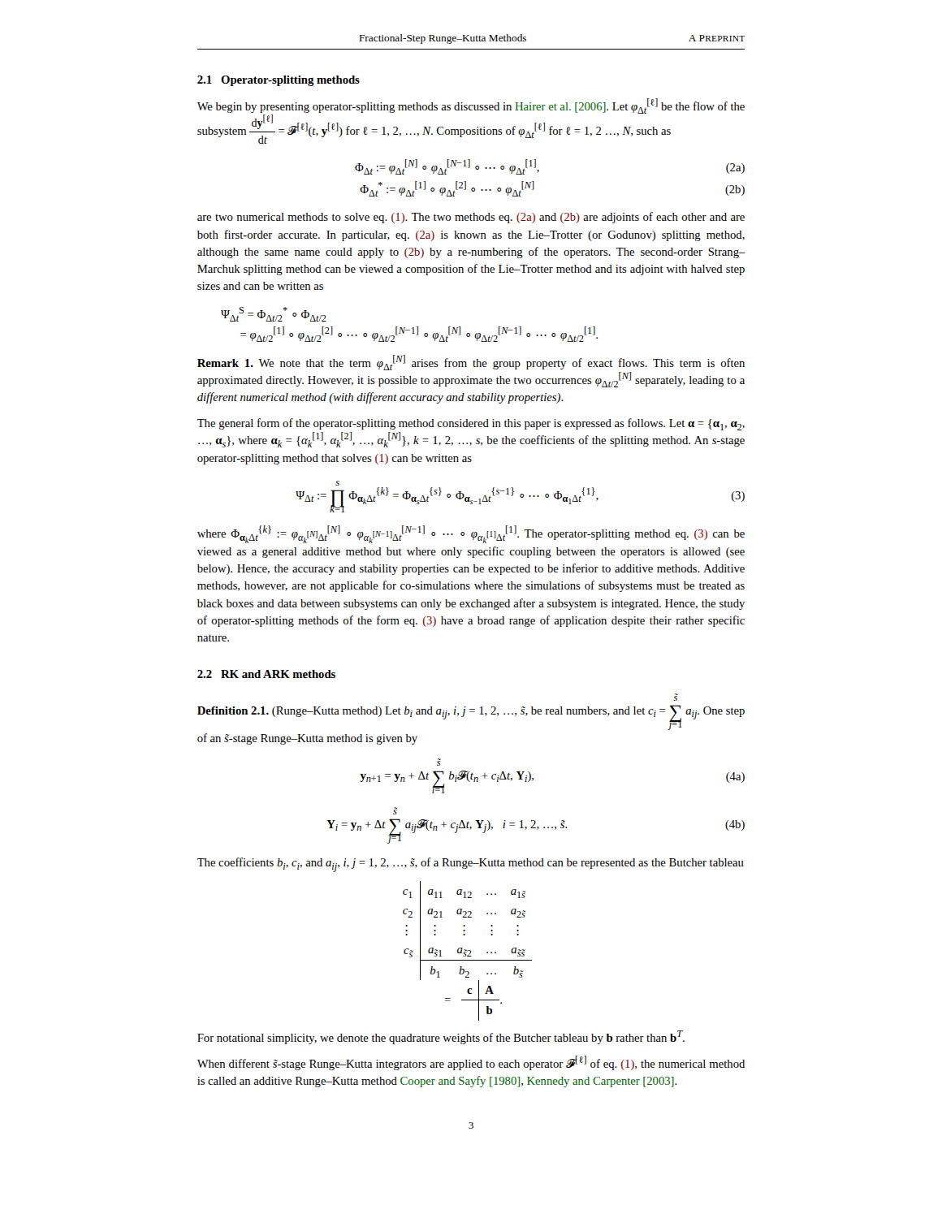Fractional-Step Runge–Kutta Methods
A PREPRINT
2.1 Operator-splitting methods
We begin by presenting operator-splitting methods as discussed in Hairer et al. [2006]. Let φΔt[ℓ] be the flow of the subsystem dy[ℓ] dt = 𝓕[ℓ](t, y[ℓ]) for ℓ = 1, 2, …, N. Compositions of φΔt[ℓ] for ℓ = 1, 2 …, N, such as
ΦΔt := φΔt[N] ∘ φΔt[N−1] ∘ ⋯ ∘ φΔt[1],
(2a)
ΦΔt* := φΔt[1] ∘ φΔt[2] ∘ ⋯ ∘ φΔt[N]
(2b)
are two numerical methods to solve eq. (1). The two methods eq. (2a) and (2b) are adjoints of each other and are both first-order accurate. In particular, eq. (2a) is known as the Lie–Trotter (or Godunov) splitting method, although the same name could apply to (2b) by a re-numbering of the operators. The second-order Strang–Marchuk splitting method can be viewed a composition of the Lie–Trotter method and its adjoint with halved step sizes and can be written as
ΨΔtS = ΦΔt/2* ∘ ΦΔt/2
= φΔt/2[1] ∘ φΔt/2[2] ∘ ⋯ ∘ φΔt/2[N−1] ∘ φΔt[N] ∘ φΔt/2[N−1] ∘ ⋯ ∘ φΔt/2[1].
Remark 1. We note that the term φΔt[N] arises from the group property of exact flows. This term is often approximated directly. However, it is possible to approximate the two occurrences φΔt/2[N] separately, leading to a different numerical method (with different accuracy and stability properties).
The general form of the operator-splitting method considered in this paper is expressed as follows. Let α = {α1, α2, …, αs}, where αk = {αk[1], αk[2], …, αk[N]}, k = 1, 2, …, s, be the coefficients of the splitting method. An s-stage operator-splitting method that solves (1) can be written as
ΨΔt := s∏k=1 ΦαkΔt{k} = ΦαsΔt{s} ∘ Φαs−1Δt{s−1} ∘ ⋯ ∘ Φα1Δt{1},
(3)
where ΦαkΔt{k} := φαk[N]Δt[N] ∘ φαk[N−1]Δt[N−1] ∘ ⋯ ∘ φαk[1]Δt[1]. The operator-splitting method eq. (3) can be viewed as a general additive method but where only specific coupling between the operators is allowed (see below). Hence, the accuracy and stability properties can be expected to be inferior to additive methods. Additive methods, however, are not applicable for co-simulations where the simulations of subsystems must be treated as black boxes and data between subsystems can only be exchanged after a subsystem is integrated. Hence, the study of operator-splitting methods of the form eq. (3) have a broad range of application despite their rather specific nature.
2.2 RK and ARK methods
Definition 2.1. (Runge–Kutta method) Let bi and aij, i, j = 1, 2, …, s̃, be real numbers, and let ci = s̃∑j=1 aij. One step of an s̃-stage Runge–Kutta method is given by
yn+1 = yn + Δt s̃∑i=1 bi𝓕(tn + ciΔt, Yi),
(4a)
Yi = yn + Δt s̃∑j=1 aij𝓕(tn + cjΔt, Yj), i = 1, 2, …, s̃.
(4b)
The coefficients bi, ci, and aij, i, j = 1, 2, …, s̃, of a Runge–Kutta method can be represented as the Butcher tableau
| c 1 | a 11 | a 12 | … | a 1 s̃ | |
| c 2 | a 21 | a 22 | … | a 2 s̃ |
| ⋮ | ⋮ | ⋮ | ⋮ | ⋮ |
| c s̃ | a s̃ 1 | a s̃ 2 | … | a s̃s̃ |
| | b 1 | b 2 | … | b s̃ |
=
| c | A |
| | b |
.
For notational simplicity, we denote the quadrature weights of the Butcher tableau by b rather than bT.
When different s̃-stage Runge–Kutta integrators are applied to each operator 𝓕[ℓ] of eq. (1), the numerical method is called an additive Runge–Kutta method Cooper and Sayfy [1980], Kennedy and Carpenter [2003].
3